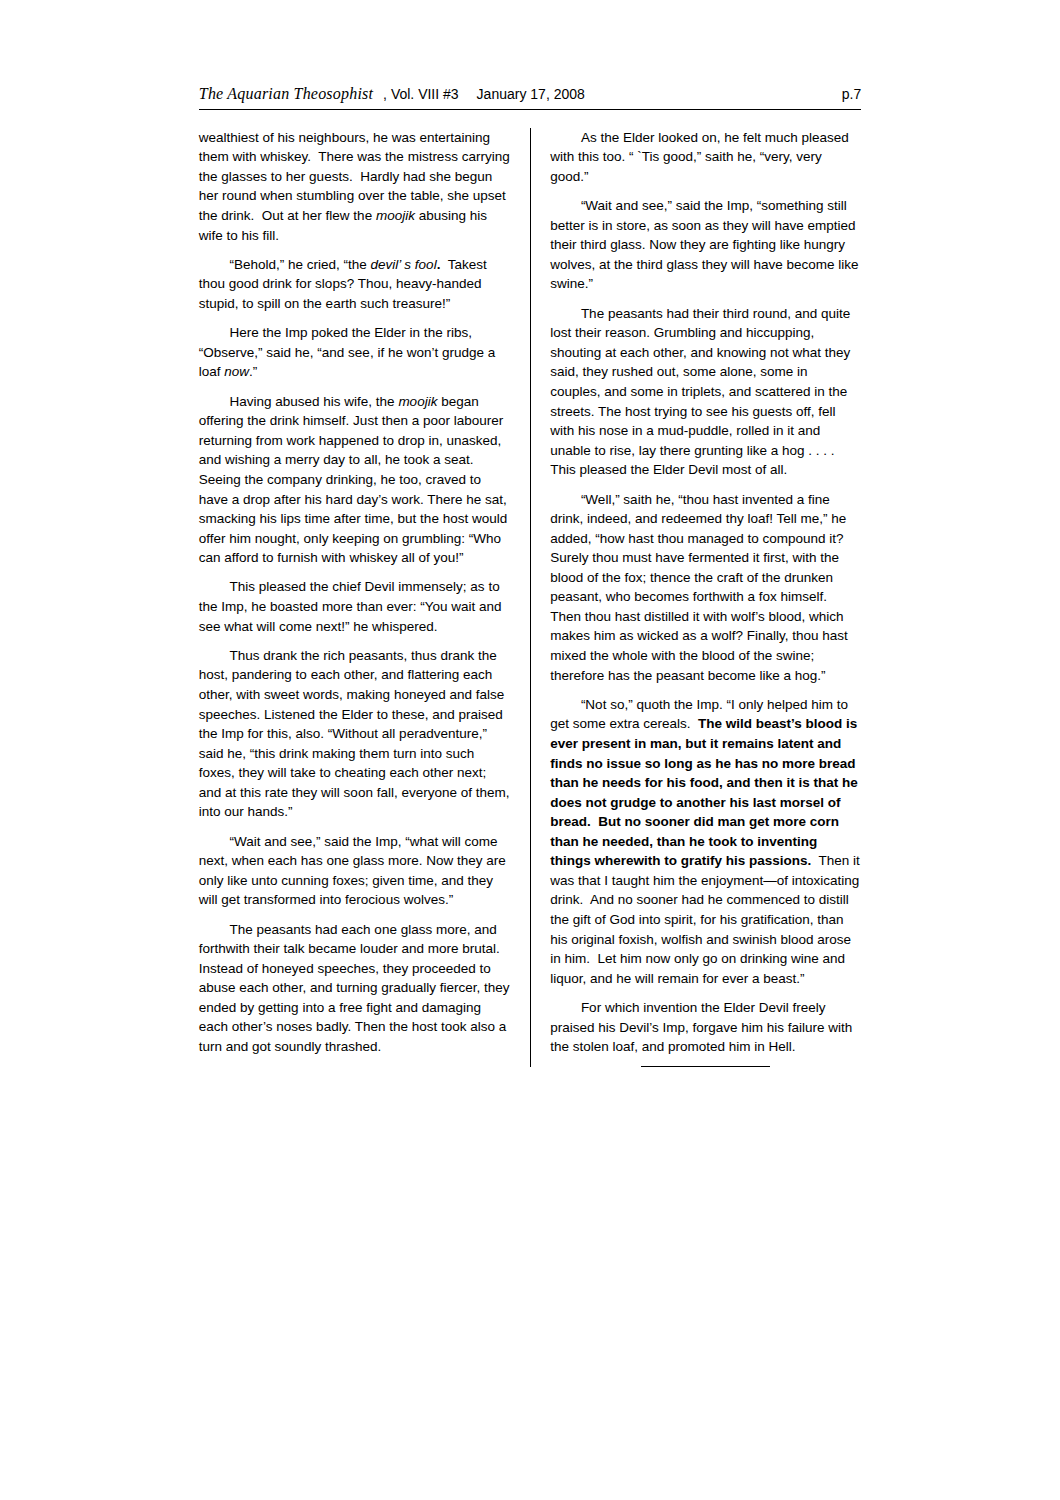The Aquarian Theosophist, Vol. VIII #3 January 17, 2008
p.7
wealthiest of his neighbours, he was entertaining them with whiskey. There was the mistress carrying the glasses to her guests. Hardly had she begun her round when stumbling over the table, she upset the drink. Out at her flew the moojik abusing his wife to his fill.
“Behold,” he cried, “the devil’ s fool. Takest thou good drink for slops? Thou, heavy-handed stupid, to spill on the earth such treasure!”
Here the Imp poked the Elder in the ribs, “Observe,” said he, “and see, if he won’t grudge a loaf now.”
Having abused his wife, the moojik began offering the drink himself. Just then a poor labourer returning from work happened to drop in, unasked, and wishing a merry day to all, he took a seat. Seeing the company drinking, he too, craved to have a drop after his hard day’s work. There he sat, smacking his lips time after time, but the host would offer him nought, only keeping on grumbling: “Who can afford to furnish with whiskey all of you!”
This pleased the chief Devil immensely; as to the Imp, he boasted more than ever: “You wait and see what will come next!” he whispered.
Thus drank the rich peasants, thus drank the host, pandering to each other, and flattering each other, with sweet words, making honeyed and false speeches. Listened the Elder to these, and praised the Imp for this, also. “Without all peradventure,” said he, “this drink making them turn into such foxes, they will take to cheating each other next; and at this rate they will soon fall, everyone of them, into our hands.”
“Wait and see,” said the Imp, “what will come next, when each has one glass more. Now they are only like unto cunning foxes; given time, and they will get transformed into ferocious wolves.”
The peasants had each one glass more, and forthwith their talk became louder and more brutal. Instead of honeyed speeches, they proceeded to abuse each other, and turning gradually fiercer, they ended by getting into a free fight and damaging each other’s noses badly. Then the host took also a turn and got soundly thrashed.
As the Elder looked on, he felt much pleased with this too. “ `Tis good,” saith he, “very, very good.”
“Wait and see,” said the Imp, “something still better is in store, as soon as they will have emptied their third glass. Now they are fighting like hungry wolves, at the third glass they will have become like swine.”
The peasants had their third round, and quite lost their reason. Grumbling and hiccupping, shouting at each other, and knowing not what they said, they rushed out, some alone, some in couples, and some in triplets, and scattered in the streets. The host trying to see his guests off, fell with his nose in a mud-puddle, rolled in it and unable to rise, lay there grunting like a hog . . . . This pleased the Elder Devil most of all.
“Well,” saith he, “thou hast invented a fine drink, indeed, and redeemed thy loaf! Tell me,” he added, “how hast thou managed to compound it? Surely thou must have fermented it first, with the blood of the fox; thence the craft of the drunken peasant, who becomes forthwith a fox himself. Then thou hast distilled it with wolf’s blood, which makes him as wicked as a wolf? Finally, thou hast mixed the whole with the blood of the swine; therefore has the peasant become like a hog.”
“Not so,” quoth the Imp. “I only helped him to get some extra cereals. The wild beast’s blood is ever present in man, but it remains latent and finds no issue so long as he has no more bread than he needs for his food, and then it is that he does not grudge to another his last morsel of bread. But no sooner did man get more corn than he needed, than he took to inventing things wherewith to gratify his passions. Then it was that I taught him the enjoyment—of intoxicating drink. And no sooner had he commenced to distill the gift of God into spirit, for his gratification, than his original foxish, wolfish and swinish blood arose in him. Let him now only go on drinking wine and liquor, and he will remain for ever a beast.”
For which invention the Elder Devil freely praised his Devil’s Imp, forgave him his failure with the stolen loaf, and promoted him in Hell.